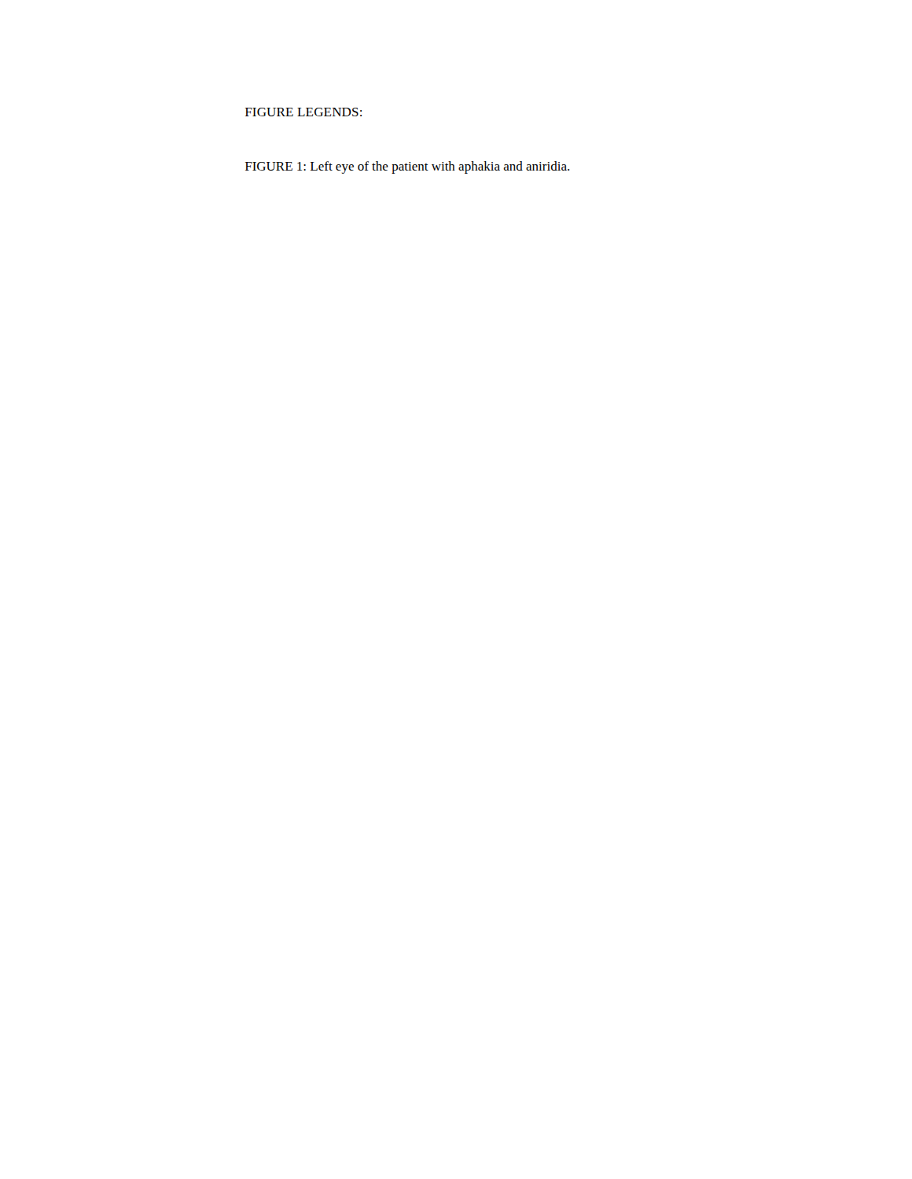FIGURE LEGENDS:
FIGURE 1: Left eye of the patient with aphakia and aniridia.